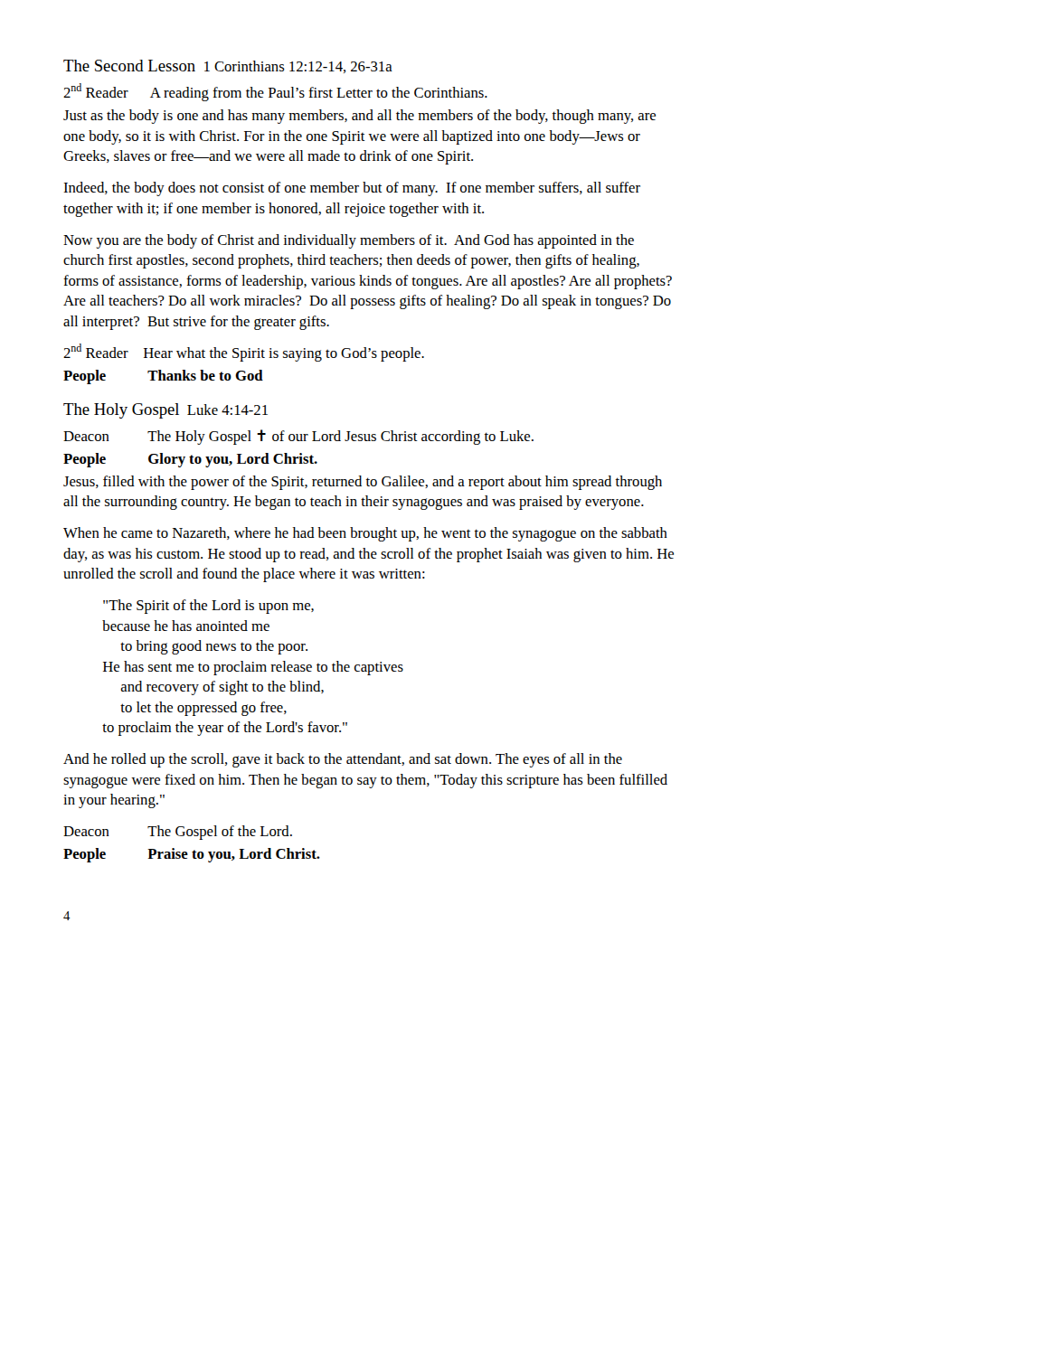The Second Lesson 1 Corinthians 12:12-14, 26-31a
2nd Reader A reading from the Paul’s first Letter to the Corinthians.
Just as the body is one and has many members, and all the members of the body, though many, are one body, so it is with Christ. For in the one Spirit we were all baptized into one body—Jews or Greeks, slaves or free—and we were all made to drink of one Spirit.
Indeed, the body does not consist of one member but of many. If one member suffers, all suffer together with it; if one member is honored, all rejoice together with it.
Now you are the body of Christ and individually members of it. And God has appointed in the church first apostles, second prophets, third teachers; then deeds of power, then gifts of healing, forms of assistance, forms of leadership, various kinds of tongues. Are all apostles? Are all prophets? Are all teachers? Do all work miracles? Do all possess gifts of healing? Do all speak in tongues? Do all interpret? But strive for the greater gifts.
2nd Reader Hear what the Spirit is saying to God’s people.
People Thanks be to God
The Holy Gospel Luke 4:14-21
Deacon The Holy Gospel ✝ of our Lord Jesus Christ according to Luke.
People Glory to you, Lord Christ.
Jesus, filled with the power of the Spirit, returned to Galilee, and a report about him spread through all the surrounding country. He began to teach in their synagogues and was praised by everyone.
When he came to Nazareth, where he had been brought up, he went to the synagogue on the sabbath day, as was his custom. He stood up to read, and the scroll of the prophet Isaiah was given to him. He unrolled the scroll and found the place where it was written:
"The Spirit of the Lord is upon me, because he has anointed me to bring good news to the poor. He has sent me to proclaim release to the captives and recovery of sight to the blind, to let the oppressed go free, to proclaim the year of the Lord's favor."
And he rolled up the scroll, gave it back to the attendant, and sat down. The eyes of all in the synagogue were fixed on him. Then he began to say to them, "Today this scripture has been fulfilled in your hearing."
Deacon The Gospel of the Lord.
People Praise to you, Lord Christ.
4